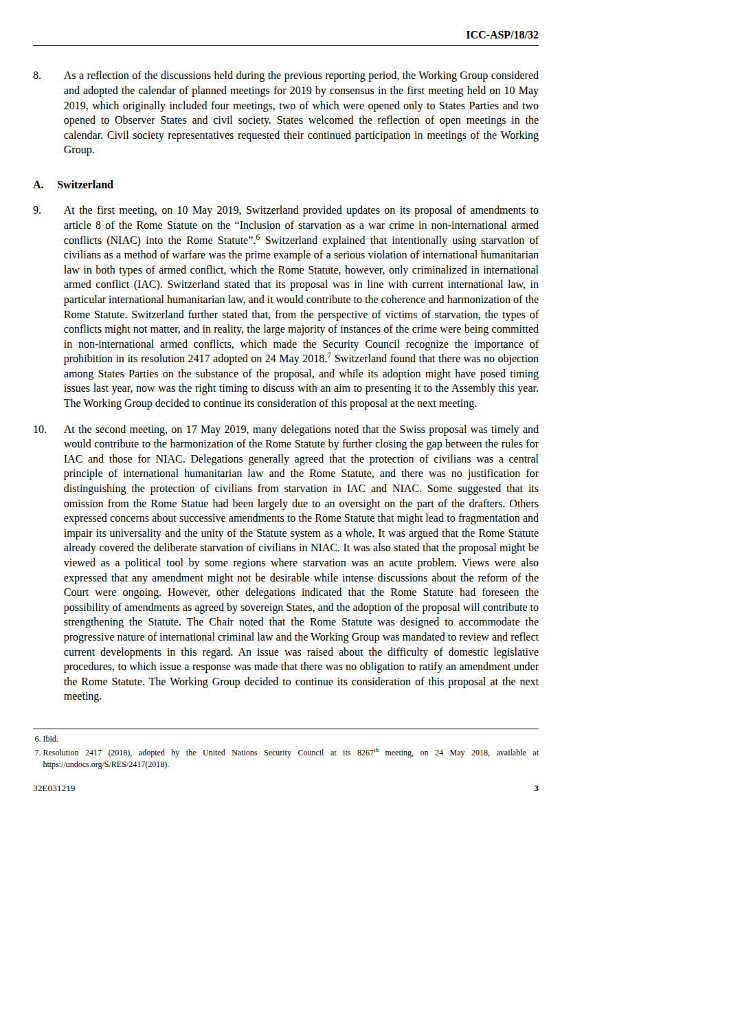ICC-ASP/18/32
8.
As a reflection of the discussions held during the previous reporting period, the Working Group considered and adopted the calendar of planned meetings for 2019 by consensus in the first meeting held on 10 May 2019, which originally included four meetings, two of which were opened only to States Parties and two opened to Observer States and civil society. States welcomed the reflection of open meetings in the calendar. Civil society representatives requested their continued participation in meetings of the Working Group.
A. Switzerland
9.
At the first meeting, on 10 May 2019, Switzerland provided updates on its proposal of amendments to article 8 of the Rome Statute on the “Inclusion of starvation as a war crime in non-international armed conflicts (NIAC) into the Rome Statute”.6 Switzerland explained that intentionally using starvation of civilians as a method of warfare was the prime example of a serious violation of international humanitarian law in both types of armed conflict, which the Rome Statute, however, only criminalized in international armed conflict (IAC). Switzerland stated that its proposal was in line with current international law, in particular international humanitarian law, and it would contribute to the coherence and harmonization of the Rome Statute. Switzerland further stated that, from the perspective of victims of starvation, the types of conflicts might not matter, and in reality, the large majority of instances of the crime were being committed in non-international armed conflicts, which made the Security Council recognize the importance of prohibition in its resolution 2417 adopted on 24 May 2018.7 Switzerland found that there was no objection among States Parties on the substance of the proposal, and while its adoption might have posed timing issues last year, now was the right timing to discuss with an aim to presenting it to the Assembly this year. The Working Group decided to continue its consideration of this proposal at the next meeting.
10.
At the second meeting, on 17 May 2019, many delegations noted that the Swiss proposal was timely and would contribute to the harmonization of the Rome Statute by further closing the gap between the rules for IAC and those for NIAC. Delegations generally agreed that the protection of civilians was a central principle of international humanitarian law and the Rome Statute, and there was no justification for distinguishing the protection of civilians from starvation in IAC and NIAC. Some suggested that its omission from the Rome Statue had been largely due to an oversight on the part of the drafters. Others expressed concerns about successive amendments to the Rome Statute that might lead to fragmentation and impair its universality and the unity of the Statute system as a whole. It was argued that the Rome Statute already covered the deliberate starvation of civilians in NIAC. It was also stated that the proposal might be viewed as a political tool by some regions where starvation was an acute problem. Views were also expressed that any amendment might not be desirable while intense discussions about the reform of the Court were ongoing. However, other delegations indicated that the Rome Statute had foreseen the possibility of amendments as agreed by sovereign States, and the adoption of the proposal will contribute to strengthening the Statute. The Chair noted that the Rome Statute was designed to accommodate the progressive nature of international criminal law and the Working Group was mandated to review and reflect current developments in this regard. An issue was raised about the difficulty of domestic legislative procedures, to which issue a response was made that there was no obligation to ratify an amendment under the Rome Statute. The Working Group decided to continue its consideration of this proposal at the next meeting.
Ibid.
Resolution 2417 (2018), adopted by the United Nations Security Council at its 8267th meeting, on 24 May 2018, available at https://undocs.org/S/RES/2417(2018).
32E031219 3